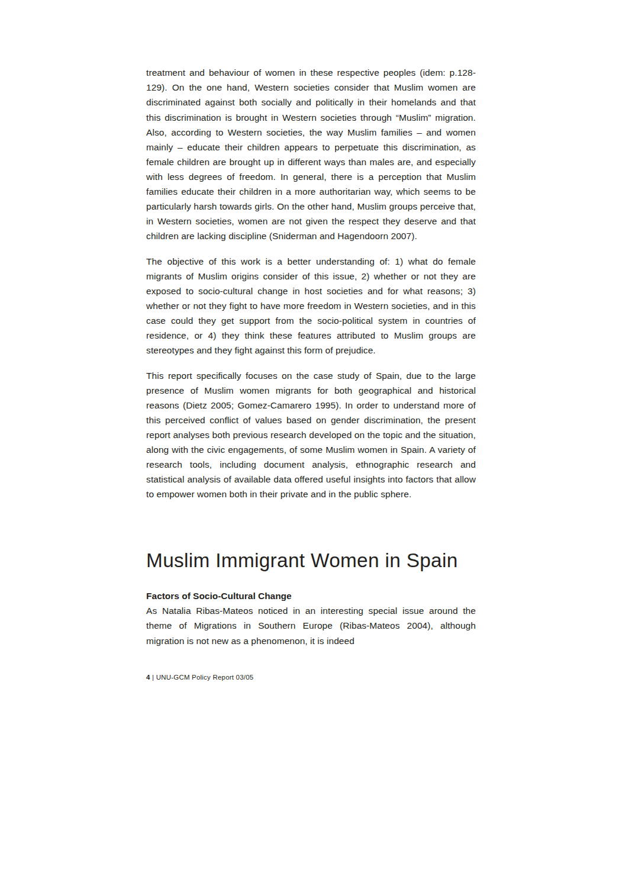treatment and behaviour of women in these respective peoples (idem: p.128-129). On the one hand, Western societies consider that Muslim women are discriminated against both socially and politically in their homelands and that this discrimination is brought in Western societies through “Muslim” migration. Also, according to Western societies, the way Muslim families – and women mainly – educate their children appears to perpetuate this discrimination, as female children are brought up in different ways than males are, and especially with less degrees of freedom. In general, there is a perception that Muslim families educate their children in a more authoritarian way, which seems to be particularly harsh towards girls. On the other hand, Muslim groups perceive that, in Western societies, women are not given the respect they deserve and that children are lacking discipline (Sniderman and Hagendoorn 2007).
The objective of this work is a better understanding of: 1) what do female migrants of Muslim origins consider of this issue, 2) whether or not they are exposed to socio-cultural change in host societies and for what reasons; 3) whether or not they fight to have more freedom in Western societies, and in this case could they get support from the socio-political system in countries of residence, or 4) they think these features attributed to Muslim groups are stereotypes and they fight against this form of prejudice.
This report specifically focuses on the case study of Spain, due to the large presence of Muslim women migrants for both geographical and historical reasons (Dietz 2005; Gomez-Camarero 1995). In order to understand more of this perceived conflict of values based on gender discrimination, the present report analyses both previous research developed on the topic and the situation, along with the civic engagements, of some Muslim women in Spain. A variety of research tools, including document analysis, ethnographic research and statistical analysis of available data offered useful insights into factors that allow to empower women both in their private and in the public sphere.
Muslim Immigrant Women in Spain
Factors of Socio-Cultural Change
As Natalia Ribas-Mateos noticed in an interesting special issue around the theme of Migrations in Southern Europe (Ribas-Mateos 2004), although migration is not new as a phenomenon, it is indeed
4 | UNU-GCM Policy Report 03/05